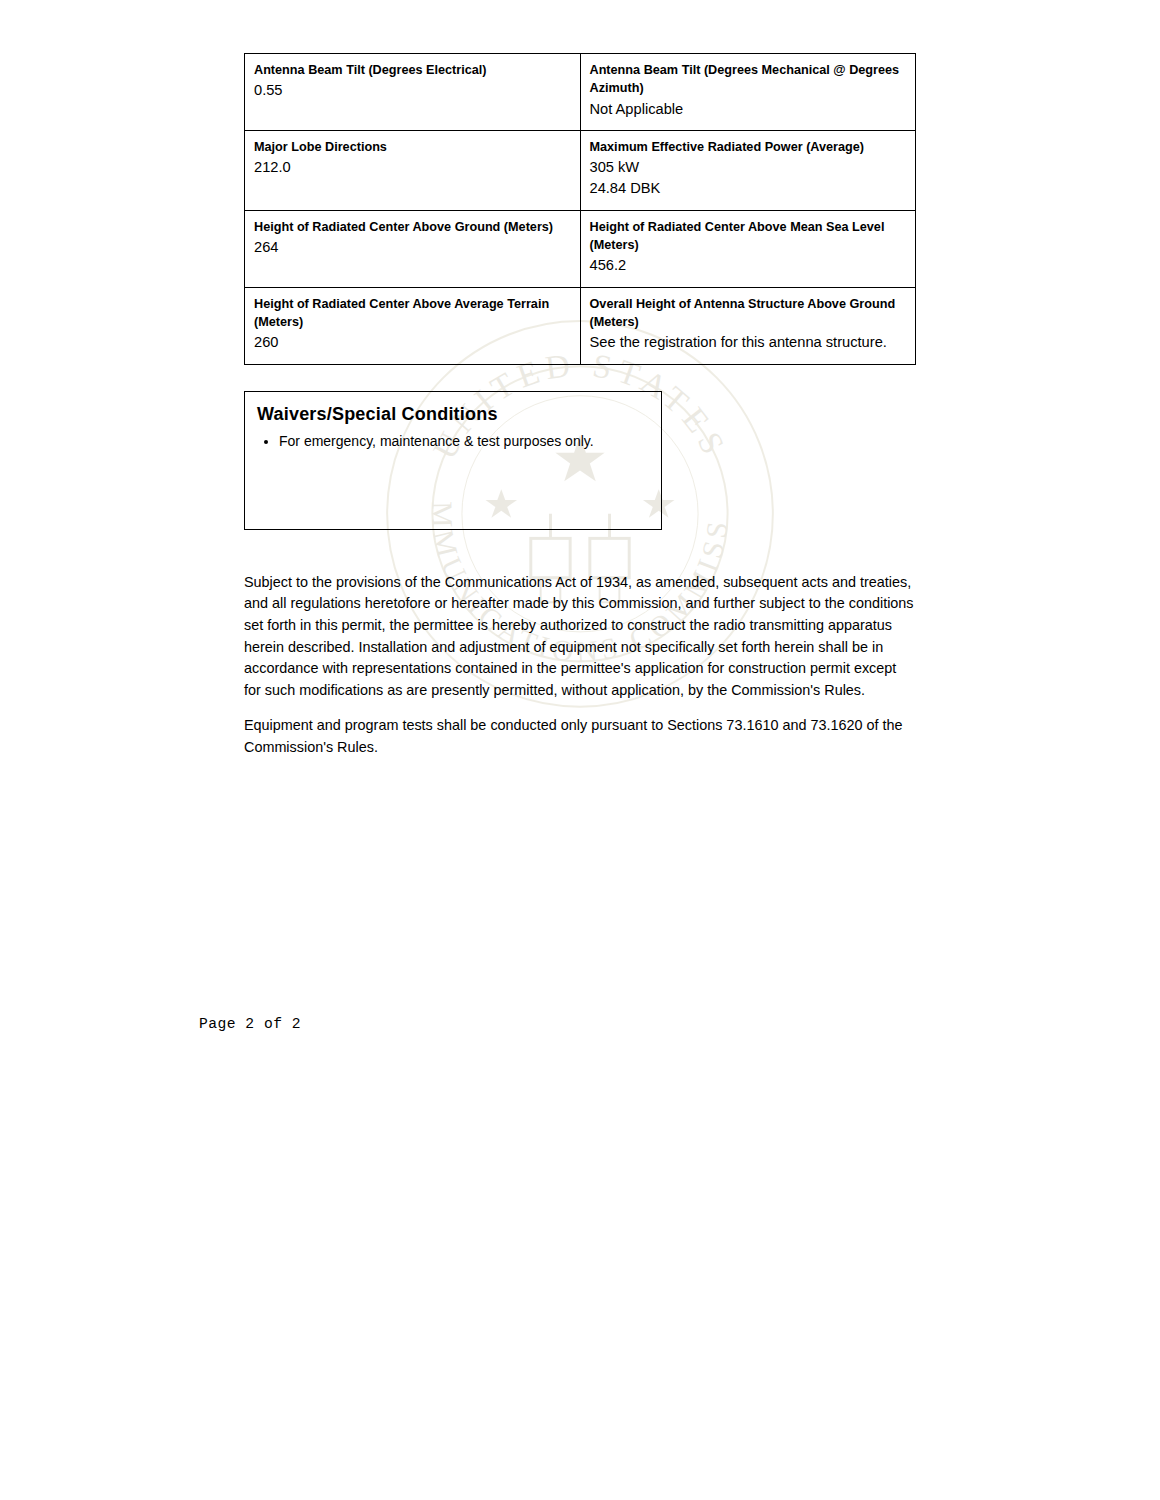UNITED STATES COMMUNICATIONS COMMISSION
| Antenna Beam Tilt (Degrees Electrical) 0.55 | Antenna Beam Tilt (Degrees Mechanical @ Degrees Azimuth) Not Applicable |
| Major Lobe Directions 212.0 | Maximum Effective Radiated Power (Average) 305 kW 24.84 DBK |
| Height of Radiated Center Above Ground (Meters) 264 | Height of Radiated Center Above Mean Sea Level (Meters) 456.2 |
| Height of Radiated Center Above Average Terrain (Meters) 260 | Overall Height of Antenna Structure Above Ground (Meters) See the registration for this antenna structure. |
Waivers/Special Conditions
For emergency, maintenance & test purposes only.
Subject to the provisions of the Communications Act of 1934, as amended, subsequent acts and treaties, and all regulations heretofore or hereafter made by this Commission, and further subject to the conditions set forth in this permit, the permittee is hereby authorized to construct the radio transmitting apparatus herein described. Installation and adjustment of equipment not specifically set forth herein shall be in accordance with representations contained in the permittee's application for construction permit except for such modifications as are presently permitted, without application, by the Commission's Rules.
Equipment and program tests shall be conducted only pursuant to Sections 73.1610 and 73.1620 of the Commission's Rules.
Page 2 of 2